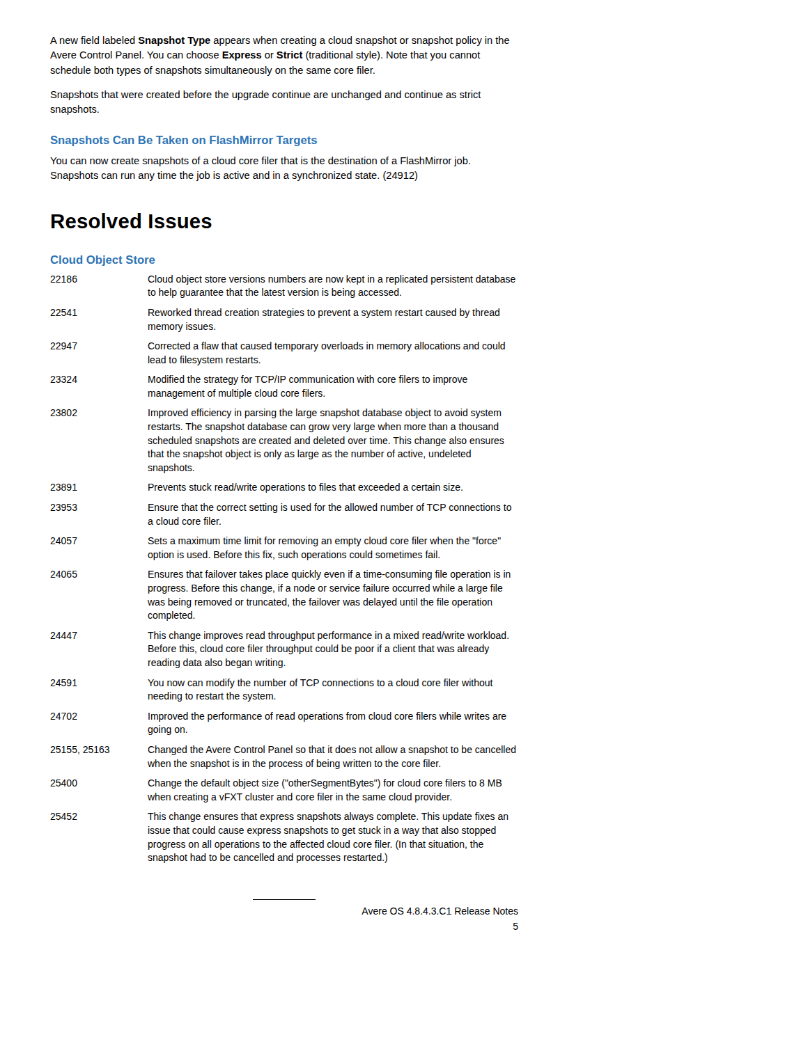A new field labeled Snapshot Type appears when creating a cloud snapshot or snapshot policy in the Avere Control Panel. You can choose Express or Strict (traditional style). Note that you cannot schedule both types of snapshots simultaneously on the same core filer.
Snapshots that were created before the upgrade continue are unchanged and continue as strict snapshots.
Snapshots Can Be Taken on FlashMirror Targets
You can now create snapshots of a cloud core filer that is the destination of a FlashMirror job. Snapshots can run any time the job is active and in a synchronized state. (24912)
Resolved Issues
Cloud Object Store
| 22186 | Cloud object store versions numbers are now kept in a replicated persistent database to help guarantee that the latest version is being accessed. |
| 22541 | Reworked thread creation strategies to prevent a system restart caused by thread memory issues. |
| 22947 | Corrected a flaw that caused temporary overloads in memory allocations and could lead to filesystem restarts. |
| 23324 | Modified the strategy for TCP/IP communication with core filers to improve management of multiple cloud core filers. |
| 23802 | Improved efficiency in parsing the large snapshot database object to avoid system restarts. The snapshot database can grow very large when more than a thousand scheduled snapshots are created and deleted over time. This change also ensures that the snapshot object is only as large as the number of active, undeleted snapshots. |
| 23891 | Prevents stuck read/write operations to files that exceeded a certain size. |
| 23953 | Ensure that the correct setting is used for the allowed number of TCP connections to a cloud core filer. |
| 24057 | Sets a maximum time limit for removing an empty cloud core filer when the "force" option is used. Before this fix, such operations could sometimes fail. |
| 24065 | Ensures that failover takes place quickly even if a time-consuming file operation is in progress. Before this change, if a node or service failure occurred while a large file was being removed or truncated, the failover was delayed until the file operation completed. |
| 24447 | This change improves read throughput performance in a mixed read/write workload. Before this, cloud core filer throughput could be poor if a client that was already reading data also began writing. |
| 24591 | You now can modify the number of TCP connections to a cloud core filer without needing to restart the system. |
| 24702 | Improved the performance of read operations from cloud core filers while writes are going on. |
| 25155, 25163 | Changed the Avere Control Panel so that it does not allow a snapshot to be cancelled when the snapshot is in the process of being written to the core filer. |
| 25400 | Change the default object size ("otherSegmentBytes") for cloud core filers to 8 MB when creating a vFXT cluster and core filer in the same cloud provider. |
| 25452 | This change ensures that express snapshots always complete. This update fixes an issue that could cause express snapshots to get stuck in a way that also stopped progress on all operations to the affected cloud core filer. (In that situation, the snapshot had to be cancelled and processes restarted.) |
Avere OS 4.8.4.3.C1 Release Notes
5